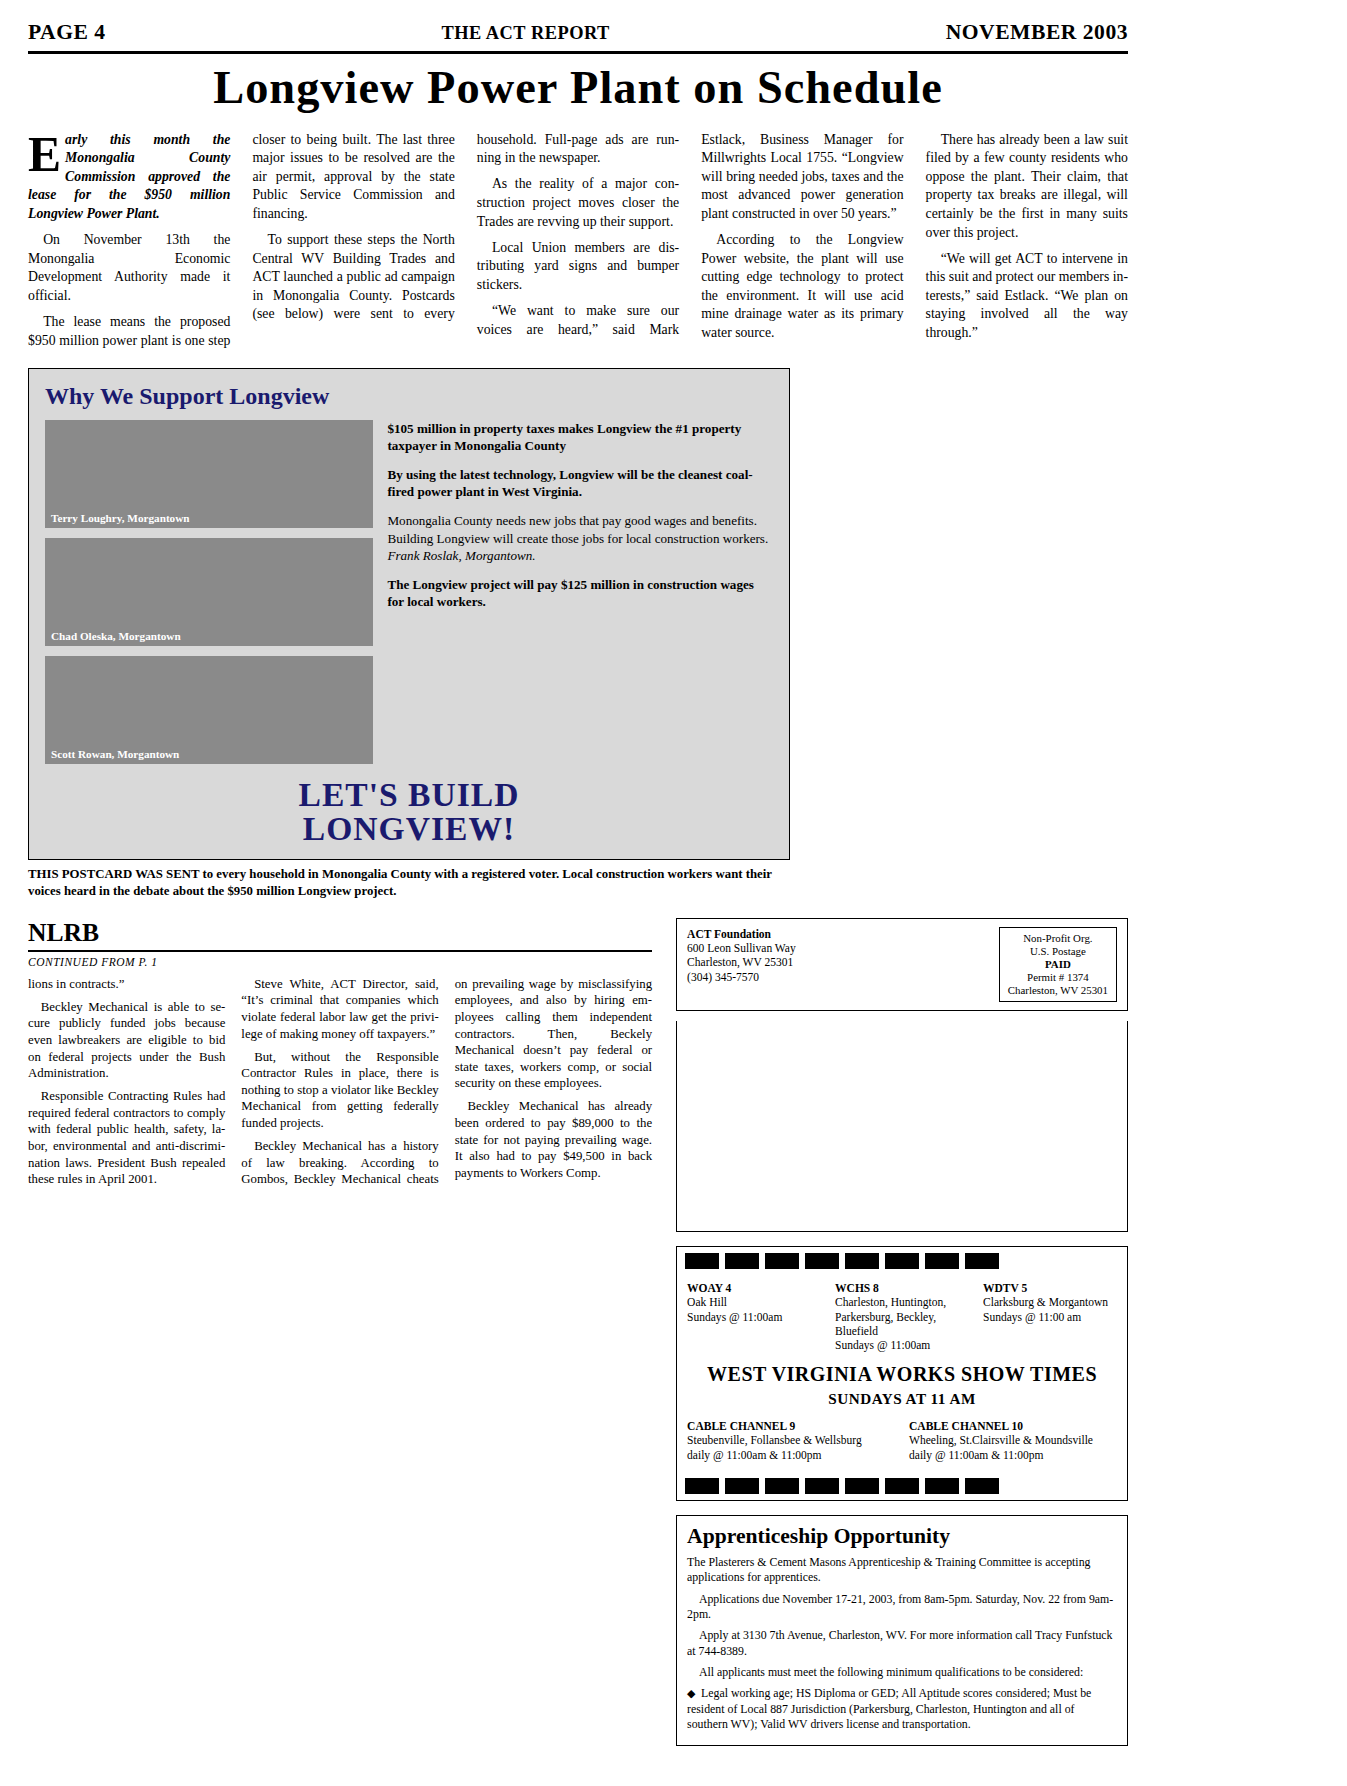PAGE 4
THE ACT REPORT
NOVEMBER 2003
Longview Power Plant on Schedule
Early this month the Monongalia County Commission approved the lease for the $950 million Longview Power Plant.
On November 13th the Monongalia Economic Development Authority made it official.
The lease means the proposed $950 million power plant is one step closer to being built. The last three major issues to be resolved are the air permit, approval by the state Public Service Commission and financing.
To support these steps the North Central WV Building Trades and ACT launched a public ad campaign in Monongalia County. Postcards (see below) were sent to every household. Full-page ads are running in the newspaper.
As the reality of a major construction project moves closer the Trades are revving up their support.
Local Union members are distributing yard signs and bumper stickers.
“We want to make sure our voices are heard,” said Mark Estlack, Business Manager for Millwrights Local 1755. “Longview will bring needed jobs, taxes and the most advanced power generation plant constructed in over 50 years.”
According to the Longview Power website, the plant will use cutting edge technology to protect the environment. It will use acid mine drainage water as its primary water source.
There has already been a law suit filed by a few county residents who oppose the plant. Their claim, that property tax breaks are illegal, will certainly be the first in many suits over this project.
“We will get ACT to intervene in this suit and protect our members interests,” said Estlack. “We plan on staying involved all the way through.”
Why We Support Longview
Terry Loughry, Morgantown
Chad Oleska, Morgantown
Scott Rowan, Morgantown
$105 million in property taxes makes Longview the #1 property taxpayer in Monongalia County
By using the latest technology, Longview will be the cleanest coal-fired power plant in West Virginia.
Monongalia County needs new jobs that pay good wages and benefits. Building Longview will create those jobs for local construction workers.
Frank Roslak, Morgantown.
The Longview project will pay $125 million in construction wages for local workers.
LET'S BUILD
LONGVIEW!
THIS POSTCARD WAS SENT to every household in Monongalia County with a registered voter. Local construction workers want their voices heard in the debate about the $950 million Longview project.
NLRB
Continued from p. 1
lions in contracts.”
Beckley Mechanical is able to secure publicly funded jobs because even lawbreakers are eligible to bid on federal projects under the Bush Administration.
Responsible Contracting Rules had required federal contractors to comply with federal public health, safety, labor, environmental and anti-discrimination laws. President Bush repealed these rules in April 2001.
Steve White, ACT Director, said, “It’s criminal that companies which violate federal labor law get the privilege of making money off taxpayers.”
But, without the Responsible Contractor Rules in place, there is nothing to stop a violator like Beckley Mechanical from getting federally funded projects.
Beckley Mechanical has a history of law breaking. According to Gombos, Beckley Mechanical cheats on prevailing wage by misclassifying employees, and also by hiring employees calling them independent contractors. Then, Beckely Mechanical doesn’t pay federal or state taxes, workers comp, or social security on these employees.
Beckley Mechanical has already been ordered to pay $89,000 to the state for not paying prevailing wage. It also had to pay $49,500 in back payments to Workers Comp.
ACT Foundation
600 Leon Sullivan Way
Charleston, WV 25301
(304) 345-7570
Non-Profit Org.
U.S. Postage
PAID Permit # 1374
Charleston, WV 25301
WOAY 4
Oak Hill
Sundays @ 11:00am
WCHS 8
Charleston, Huntington, Parkersburg, Beckley, Bluefield
Sundays @ 11:00am
WDTV 5
Clarksburg & Morgantown
Sundays @ 11:00 am
WEST VIRGINIA WORKS SHOW TIMES
SUNDAYS AT 11 AM
CABLE CHANNEL 9
Steubenville, Follansbee & Wellsburg
daily @ 11:00am & 11:00pm
CABLE CHANNEL 10
Wheeling, St.Clairsville & Moundsville
daily @ 11:00am & 11:00pm
Apprenticeship Opportunity
The Plasterers & Cement Masons Apprenticeship & Training Committee is accepting applications for apprentices.
Applications due November 17-21, 2003, from 8am-5pm. Saturday, Nov. 22 from 9am-2pm.
Apply at 3130 7th Avenue, Charleston, WV. For more information call Tracy Funfstuck at 744-8389.
All applicants must meet the following minimum qualifications to be considered:
Legal working age; HS Diploma or GED; All Aptitude scores considered; Must be resident of Local 887 Jurisdiction (Parkersburg, Charleston, Huntington and all of southern WV); Valid WV drivers license and transportation.